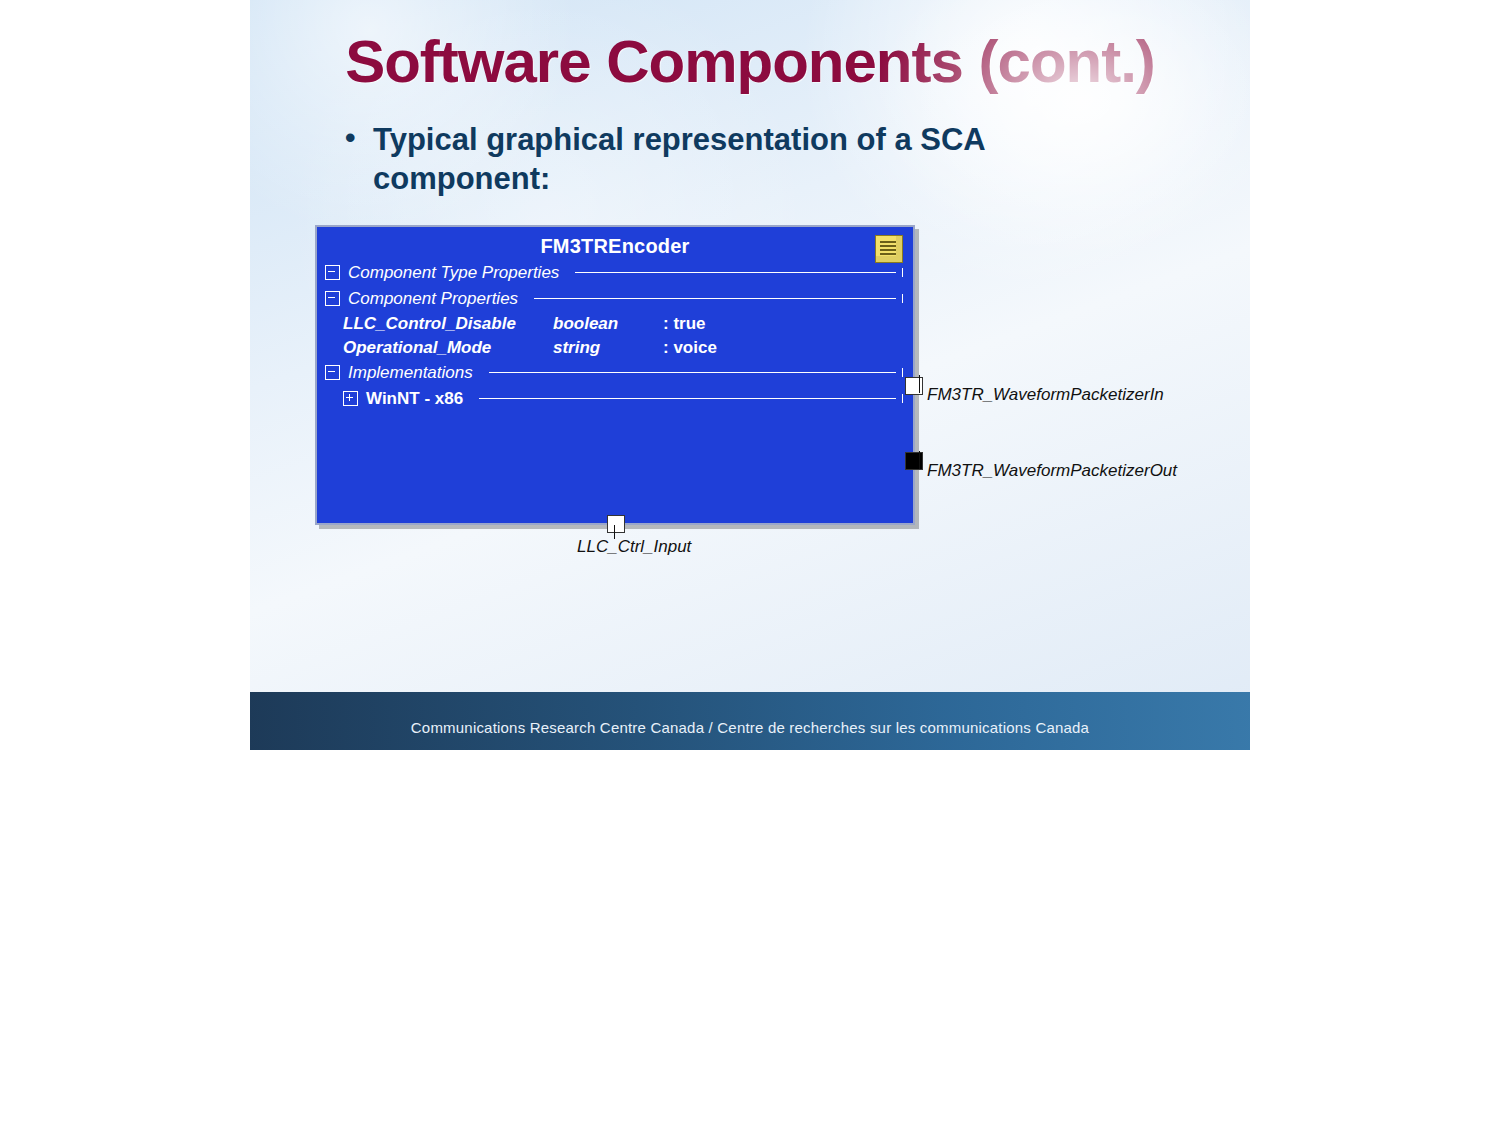Software Components (cont.)
Typical graphical representation of a SCA component:
FM3TREncoder
Component Type Properties
Component Properties
LLC_Control_Disable boolean : true
Operational_Mode string : voice
Implementations
WinNT - x86
FM3TR_WaveformPacketizerIn
FM3TR_WaveformPacketizerOut
LLC_Ctrl_Input
Communications Research Centre Canada / Centre de recherches sur les communications Canada